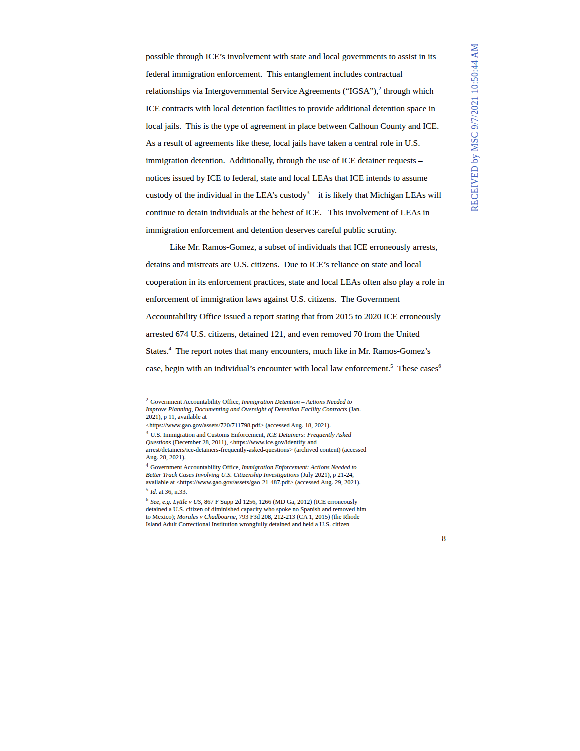RECEIVED by MSC 9/7/2021 10:50:44 AM
possible through ICE’s involvement with state and local governments to assist in its federal immigration enforcement. This entanglement includes contractual relationships via Intergovernmental Service Agreements (“IGSA”),2 through which ICE contracts with local detention facilities to provide additional detention space in local jails. This is the type of agreement in place between Calhoun County and ICE. As a result of agreements like these, local jails have taken a central role in U.S. immigration detention. Additionally, through the use of ICE detainer requests – notices issued by ICE to federal, state and local LEAs that ICE intends to assume custody of the individual in the LEA’s custody3 – it is likely that Michigan LEAs will continue to detain individuals at the behest of ICE. This involvement of LEAs in immigration enforcement and detention deserves careful public scrutiny.
Like Mr. Ramos-Gomez, a subset of individuals that ICE erroneously arrests, detains and mistreats are U.S. citizens. Due to ICE’s reliance on state and local cooperation in its enforcement practices, state and local LEAs often also play a role in enforcement of immigration laws against U.S. citizens. The Government Accountability Office issued a report stating that from 2015 to 2020 ICE erroneously arrested 674 U.S. citizens, detained 121, and even removed 70 from the United States.4 The report notes that many encounters, much like in Mr. Ramos-Gomez’s case, begin with an individual’s encounter with local law enforcement.5 These cases6
2 Government Accountability Office, Immigration Detention – Actions Needed to Improve Planning, Documenting and Oversight of Detention Facility Contracts (Jan. 2021), p 11, available at
<https://www.gao.gov/assets/720/711798.pdf> (accessed Aug. 18, 2021).
3 U.S. Immigration and Customs Enforcement, ICE Detainers: Frequently Asked Questions (December 28, 2011), <https://www.ice.gov/identify-and-arrest/detainers/ice-detainers-frequently-asked-questions> (archived content) (accessed Aug. 28, 2021).
4 Government Accountability Office, Immigration Enforcement: Actions Needed to Better Track Cases Involving U.S. Citizenship Investigations (July 2021), p 21-24, available at <https://www.gao.gov/assets/gao-21-487.pdf> (accessed Aug. 29, 2021).
5 Id. at 36, n.33.
6 See, e.g. Lyttle v US, 867 F Supp 2d 1256, 1266 (MD Ga, 2012) (ICE erroneously detained a U.S. citizen of diminished capacity who spoke no Spanish and removed him to Mexico); Morales v Chadbourne, 793 F3d 208, 212-213 (CA 1, 2015) (the Rhode Island Adult Correctional Institution wrongfully detained and held a U.S. citizen
8